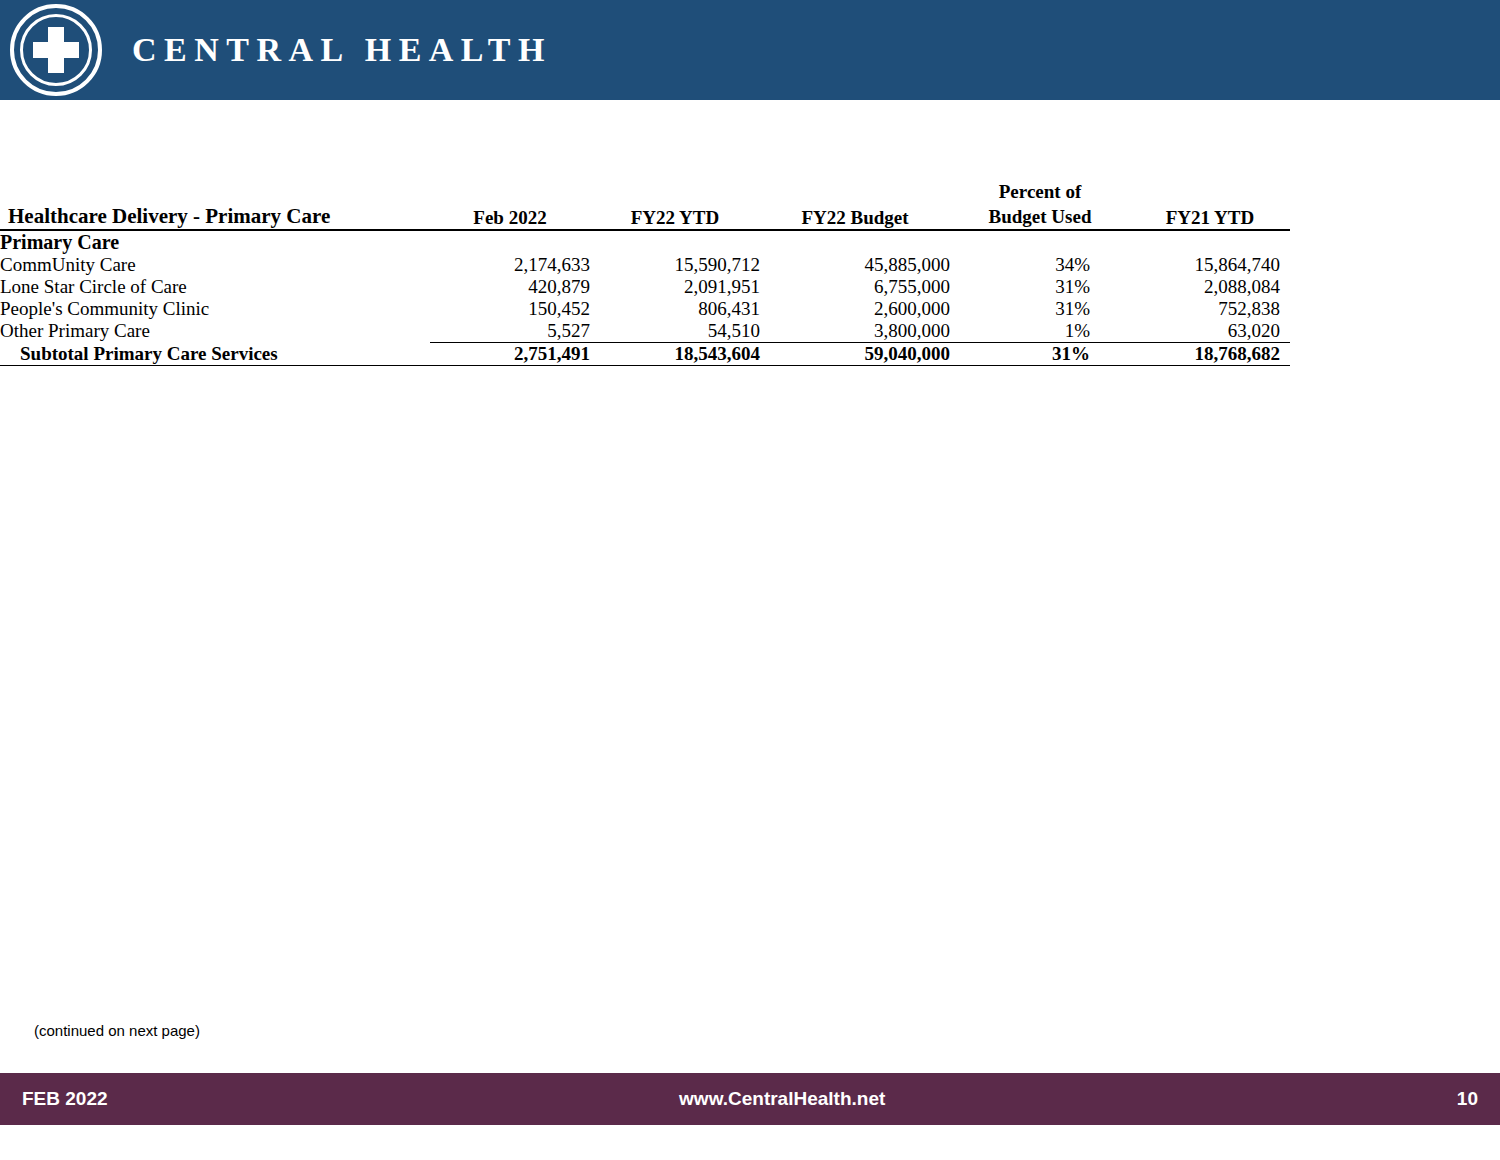Central Health
| | | | | Percent of | |
| --- | --- | --- | --- | --- | --- |
| Healthcare Delivery - Primary Care | Feb 2022 | FY22 YTD | FY22 Budget | Budget Used | FY21 YTD |
| Primary Care | | | | | |
| CommUnity Care | 2,174,633 | 15,590,712 | 45,885,000 | 34% | 15,864,740 |
| Lone Star Circle of Care | 420,879 | 2,091,951 | 6,755,000 | 31% | 2,088,084 |
| People's Community Clinic | 150,452 | 806,431 | 2,600,000 | 31% | 752,838 |
| Other Primary Care | 5,527 | 54,510 | 3,800,000 | 1% | 63,020 |
| Subtotal Primary Care Services | 2,751,491 | 18,543,604 | 59,040,000 | 31% | 18,768,682 |
(continued on next page)
FEB 2022
www.CentralHealth.net
10